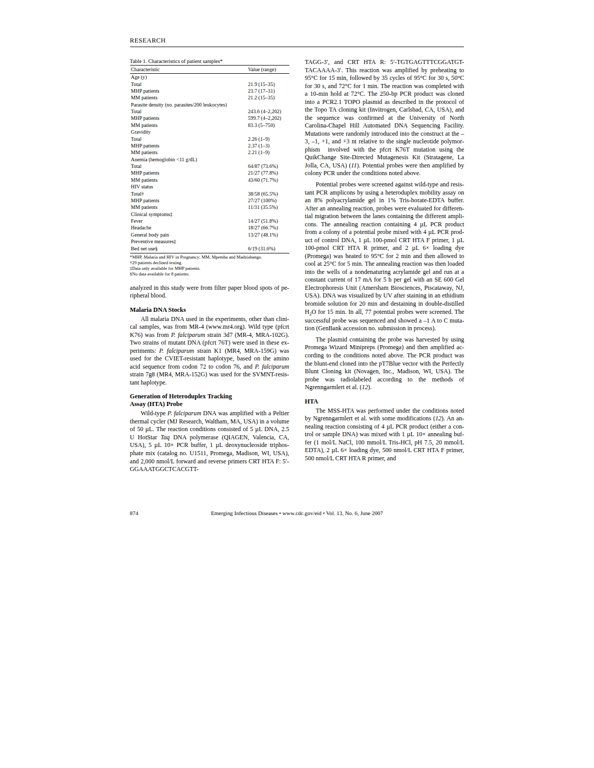RESEARCH
Table 1. Characteristics of patient samples*
| Characteristic | Value (range) |
| --- | --- |
| Age (y) | |
| Total | 21.9 (15–35) |
| MHP patients | 23.7 (17–31) |
| MM patients | 21.2 (15–35) |
| Parasite density (no. parasites/200 leukocytes) | |
| Total | 243.6 (4–2,202) |
| MHP patients | 599.7 (4–2,202) |
| MM patients | 83.3 (5–750) |
| Gravidity | |
| Total | 2.26 (1–9) |
| MHP patients | 2.37 (1–3) |
| MM patients | 2.21 (1–9) |
| Anemia (hemoglobin <11 g/dL) | |
| Total | 64/87 (73.6%) |
| MHP patients | 21/27 (77.8%) |
| MM patients | 43/60 (71.7%) |
| HIV status | |
| Total† | 38/58 (65.5%) |
| MHP patients | 27/27 (100%) |
| MM patients | 11/31 (35.5%) |
| Clinical symptoms‡ | |
| Fever | 14/27 (51.8%) |
| Headache | 18/27 (66.7%) |
| General body pain | 13/27 (48.1%) |
| Preventive measures‡ | |
| Bed net use§ | 6/19 (31.6%) |
*MHP, Malaria and HIV in Pregnancy; MM, Mpemba and Madziabango.
†29 patients declined testing.
‡Data only available for MHP patients.
§No data available for 8 patients.
analyzed in this study were from filter paper blood spots of peripheral blood.
Malaria DNA Stocks
All malaria DNA used in the experiments, other than clinical samples, was from MR-4 (www.mr4.org). Wild type (pfcrt K76) was from P. falciparum strain 3d7 (MR-4, MRA-102G). Two strains of mutant DNA (pfcrt 76T) were used in these experiments: P. falciparum strain K1 (MR4, MRA-159G) was used for the CVIET-resistant haplotype, based on the amino acid sequence from codon 72 to codon 76, and P. falciparum strain 7g8 (MR4, MRA-152G) was used for the SVMNT-resistant haplotype.
Generation of Heteroduplex Tracking
Assay (HTA) Probe
Wild-type P. falciparum DNA was amplified with a Peltier thermal cycler (MJ Research, Waltham, MA, USA) in a volume of 50 µL. The reaction conditions consisted of 5 µL DNA, 2.5 U HotStar Taq DNA polymerase (QIAGEN, Valencia, CA, USA), 5 µL 10× PCR buffer, 1 µL deoxynucleoside triphosphate mix (catalog no. U1511, Promega, Madison, WI, USA), and 2,000 nmol/L forward and reverse primers CRT HTA F: 5′-GGAAATGGCTCACGTT-
TAGG-3′, and CRT HTA R: 5′-TGTGAGTTTCGGATGT-TACAAAA-3′. This reaction was amplified by preheating to 95°C for 15 min, followed by 35 cycles of 95°C for 30 s, 50°C for 30 s, and 72°C for 1 min. The reaction was completed with a 10-min hold at 72°C. The 250-bp PCR product was cloned into a PCR2.1 TOPO plasmid as described in the protocol of the Topo TA cloning kit (Invitrogen, Carlsbad, CA, USA), and the sequence was confirmed at the University of North Carolina-Chapel Hill Automated DNA Sequencing Facility. Mutations were randomly introduced into the construct at the –3, –1, +1, and +3 nt relative to the single nucleotide polymorphism involved with the pfcrt K76T mutation using the QuikChange Site-Directed Mutagenesis Kit (Stratagene, La Jolla, CA, USA) (11). Potential probes were then amplified by colony PCR under the conditions noted above.
Potential probes were screened against wild-type and resistant PCR amplicons by using a heteroduplex mobility assay on an 8% polyacrylamide gel in 1% Tris-borate-EDTA buffer. After an annealing reaction, probes were evaluated for differential migration between the lanes containing the different amplicons. The annealing reaction containing 4 µL PCR product from a colony of a potential probe mixed with 4 µL PCR product of control DNA, 1 µL 100-pmol CRT HTA F primer, 1 µL 100-pmol CRT HTA R primer, and 2 µL 6× loading dye (Promega) was heated to 95°C for 2 min and then allowed to cool at 25°C for 5 min. The annealing reaction was then loaded into the wells of a nondenaturing acrylamide gel and run at a constant current of 17 mA for 5 h per gel with an SE 600 Gel Electrophoresis Unit (Amersham Biosciences, Piscataway, NJ, USA). DNA was visualized by UV after staining in an ethidium bromide solution for 20 min and destaining in double-distilled H2O for 15 min. In all, 77 potential probes were screened. The successful probe was sequenced and showed a –1 A to C mutation (GenBank accession no. submission in process).
The plasmid containing the probe was harvested by using Promega Wizard Minipreps (Promega) and then amplified according to the conditions noted above. The PCR product was the blunt-end cloned into the pT7Blue vector with the Perfectly Blunt Cloning kit (Novagen, Inc., Madison, WI, USA). The probe was radiolabeled according to the methods of Ngrenngarmlert et al. (12).
HTA
The MSS-HTA was performed under the conditions noted by Ngrenngarmlert et al. with some modifications (12). An annealing reaction consisting of 4 µL PCR product (either a control or sample DNA) was mixed with 1 µL 10× annealing buffer (1 mol/L NaCl, 100 mmol/L Tris-HCl, pH 7.5, 20 mmol/L EDTA), 2 µL 6× loading dye, 500 nmol/L CRT HTA F primer, 500 nmol/L CRT HTA R primer, and
874
Emerging Infectious Diseases • www.cdc.gov/eid • Vol. 13, No. 6, June 2007